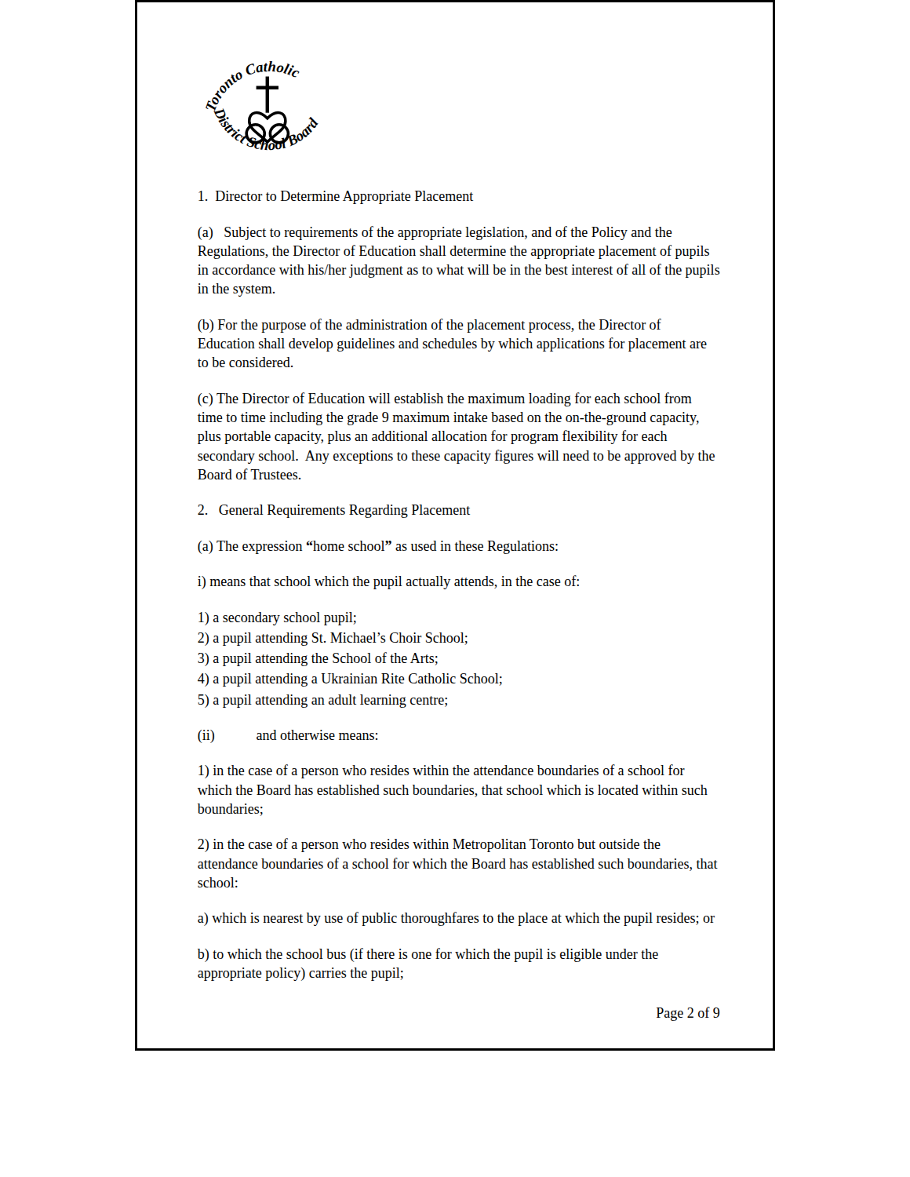Toronto Catholic District School Board
1. Director to Determine Appropriate Placement
(a) Subject to requirements of the appropriate legislation, and of the Policy and the Regulations, the Director of Education shall determine the appropriate placement of pupils in accordance with his/her judgment as to what will be in the best interest of all of the pupils in the system.
(b) For the purpose of the administration of the placement process, the Director of Education shall develop guidelines and schedules by which applications for placement are to be considered.
(c) The Director of Education will establish the maximum loading for each school from time to time including the grade 9 maximum intake based on the on-the-ground capacity, plus portable capacity, plus an additional allocation for program flexibility for each secondary school. Any exceptions to these capacity figures will need to be approved by the Board of Trustees.
2. General Requirements Regarding Placement
(a) The expression “home school” as used in these Regulations:
i) means that school which the pupil actually attends, in the case of:
1) a secondary school pupil;
2) a pupil attending St. Michael’s Choir School;
3) a pupil attending the School of the Arts;
4) a pupil attending a Ukrainian Rite Catholic School;
5) a pupil attending an adult learning centre;
(ii) and otherwise means:
1) in the case of a person who resides within the attendance boundaries of a school for which the Board has established such boundaries, that school which is located within such boundaries;
2) in the case of a person who resides within Metropolitan Toronto but outside the attendance boundaries of a school for which the Board has established such boundaries, that school:
a) which is nearest by use of public thoroughfares to the place at which the pupil resides; or
b) to which the school bus (if there is one for which the pupil is eligible under the appropriate policy) carries the pupil;
Page 2 of 9